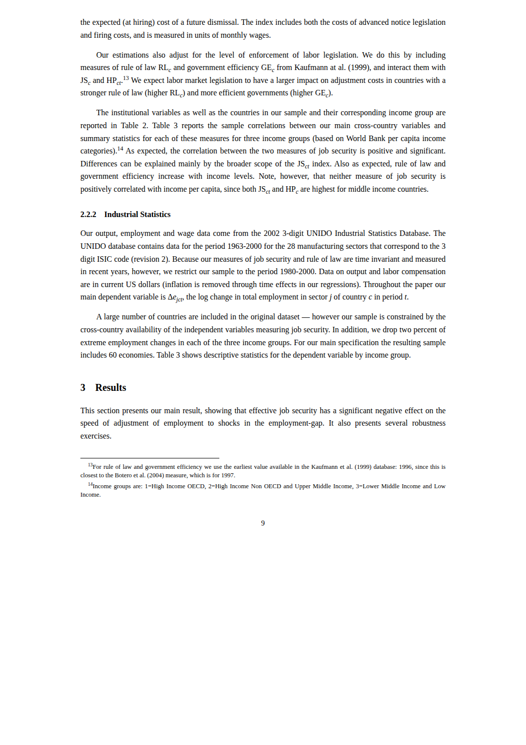the expected (at hiring) cost of a future dismissal. The index includes both the costs of advanced notice legislation and firing costs, and is measured in units of monthly wages.
Our estimations also adjust for the level of enforcement of labor legislation. We do this by including measures of rule of law RLc and government efficiency GEc from Kaufmann at al. (1999), and interact them with JSc and HPct.13 We expect labor market legislation to have a larger impact on adjustment costs in countries with a stronger rule of law (higher RLc) and more efficient governments (higher GEc).
The institutional variables as well as the countries in our sample and their corresponding income group are reported in Table 2. Table 3 reports the sample correlations between our main cross-country variables and summary statistics for each of these measures for three income groups (based on World Bank per capita income categories).14 As expected, the correlation between the two measures of job security is positive and significant. Differences can be explained mainly by the broader scope of the JSct index. Also as expected, rule of law and government efficiency increase with income levels. Note, however, that neither measure of job security is positively correlated with income per capita, since both JSct and HPc are highest for middle income countries.
2.2.2 Industrial Statistics
Our output, employment and wage data come from the 2002 3-digit UNIDO Industrial Statistics Database. The UNIDO database contains data for the period 1963-2000 for the 28 manufacturing sectors that correspond to the 3 digit ISIC code (revision 2). Because our measures of job security and rule of law are time invariant and measured in recent years, however, we restrict our sample to the period 1980-2000. Data on output and labor compensation are in current US dollars (inflation is removed through time effects in our regressions). Throughout the paper our main dependent variable is Δejct, the log change in total employment in sector j of country c in period t.
A large number of countries are included in the original dataset — however our sample is constrained by the cross-country availability of the independent variables measuring job security. In addition, we drop two percent of extreme employment changes in each of the three income groups. For our main specification the resulting sample includes 60 economies. Table 3 shows descriptive statistics for the dependent variable by income group.
3 Results
This section presents our main result, showing that effective job security has a significant negative effect on the speed of adjustment of employment to shocks in the employment-gap. It also presents several robustness exercises.
13For rule of law and government efficiency we use the earliest value available in the Kaufmann et al. (1999) database: 1996, since this is closest to the Botero et al. (2004) measure, which is for 1997.
14Income groups are: 1=High Income OECD, 2=High Income Non OECD and Upper Middle Income, 3=Lower Middle Income and Low Income.
9